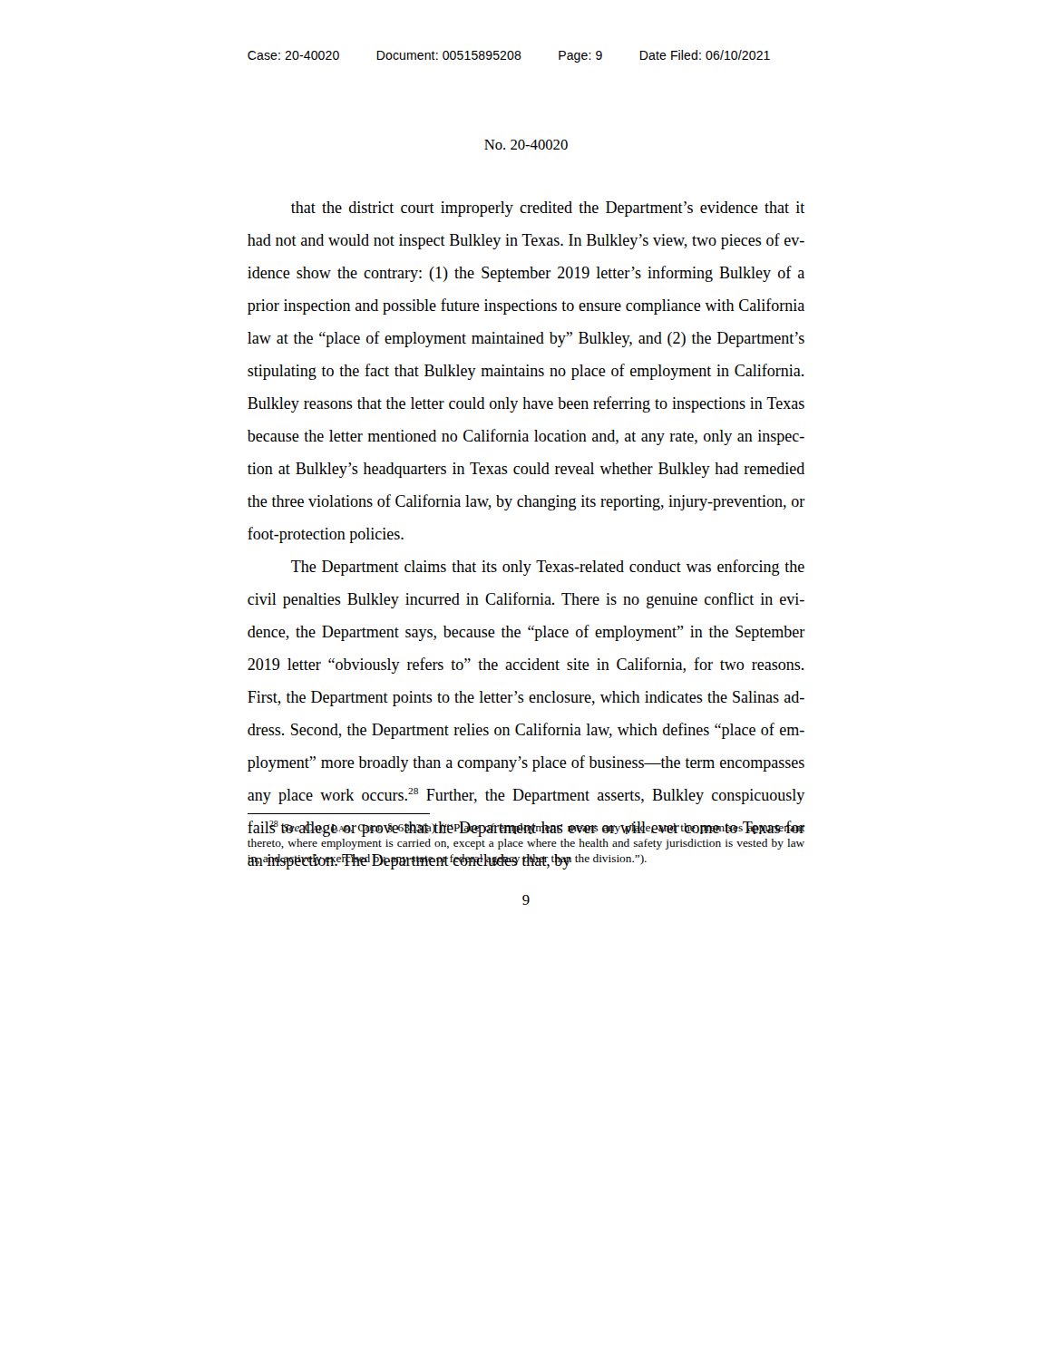Case: 20-40020 Document: 00515895208 Page: 9 Date Filed: 06/10/2021
No. 20-40020
that the district court improperly credited the Department’s evidence that it had not and would not inspect Bulkley in Texas. In Bulkley’s view, two pieces of evidence show the contrary: (1) the September 2019 letter’s informing Bulkley of a prior inspection and possible future inspections to ensure compliance with California law at the “place of employment maintained by” Bulkley, and (2) the Department’s stipulating to the fact that Bulkley maintains no place of employment in California. Bulkley reasons that the letter could only have been referring to inspections in Texas because the letter mentioned no California location and, at any rate, only an inspection at Bulkley’s headquarters in Texas could reveal whether Bulkley had remedied the three violations of California law, by changing its reporting, injury-prevention, or foot-protection policies.
The Department claims that its only Texas-related conduct was enforcing the civil penalties Bulkley incurred in California. There is no genuine conflict in evidence, the Department says, because the “place of employment” in the September 2019 letter “obviously refers to” the accident site in California, for two reasons. First, the Department points to the letter’s enclosure, which indicates the Salinas address. Second, the Department relies on California law, which defines “place of employment” more broadly than a company’s place of business—the term encompasses any place work occurs.28 Further, the Department asserts, Bulkley conspicuously fails to allege or prove that the Department has ever or will ever come to Texas for an inspection. The Department concludes that, by
28 See Cal. Lab. Code § 6303(a) (“‘Place of employment’ means any place, and the premises appurtenant thereto, where employment is carried on, except a place where the health and safety jurisdiction is vested by law in, and actively exercised by, any state or federal agency other than the division.”).
9